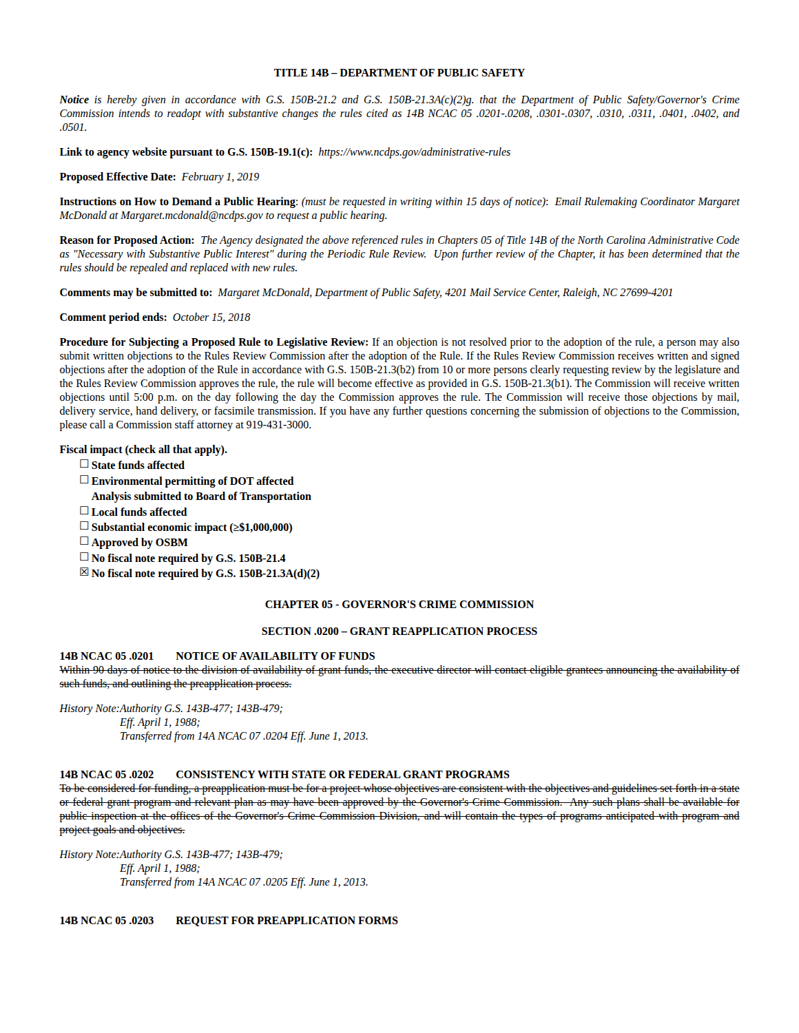TITLE 14B – DEPARTMENT OF PUBLIC SAFETY
Notice is hereby given in accordance with G.S. 150B-21.2 and G.S. 150B-21.3A(c)(2)g. that the Department of Public Safety/Governor's Crime Commission intends to readopt with substantive changes the rules cited as 14B NCAC 05 .0201-.0208, .0301-.0307, .0310, .0311, .0401, .0402, and .0501.
Link to agency website pursuant to G.S. 150B-19.1(c): https://www.ncdps.gov/administrative-rules
Proposed Effective Date: February 1, 2019
Instructions on How to Demand a Public Hearing: (must be requested in writing within 15 days of notice): Email Rulemaking Coordinator Margaret McDonald at Margaret.mcdonald@ncdps.gov to request a public hearing.
Reason for Proposed Action: The Agency designated the above referenced rules in Chapters 05 of Title 14B of the North Carolina Administrative Code as "Necessary with Substantive Public Interest" during the Periodic Rule Review. Upon further review of the Chapter, it has been determined that the rules should be repealed and replaced with new rules.
Comments may be submitted to: Margaret McDonald, Department of Public Safety, 4201 Mail Service Center, Raleigh, NC 27699-4201
Comment period ends: October 15, 2018
Procedure for Subjecting a Proposed Rule to Legislative Review: If an objection is not resolved prior to the adoption of the rule, a person may also submit written objections to the Rules Review Commission after the adoption of the Rule. If the Rules Review Commission receives written and signed objections after the adoption of the Rule in accordance with G.S. 150B-21.3(b2) from 10 or more persons clearly requesting review by the legislature and the Rules Review Commission approves the rule, the rule will become effective as provided in G.S. 150B-21.3(b1). The Commission will receive written objections until 5:00 p.m. on the day following the day the Commission approves the rule. The Commission will receive those objections by mail, delivery service, hand delivery, or facsimile transmission. If you have any further questions concerning the submission of objections to the Commission, please call a Commission staff attorney at 919-431-3000.
Fiscal impact (check all that apply).
| ☐ | State funds affected |
| ☐ | Environmental permitting of DOT affected |
| | Analysis submitted to Board of Transportation |
| ☐ | Local funds affected |
| ☐ | Substantial economic impact (≥$1,000,000) |
| ☐ | Approved by OSBM |
| ☐ | No fiscal note required by G.S. 150B-21.4 |
| ☒ | No fiscal note required by G.S. 150B-21.3A(d)(2) |
CHAPTER 05 - GOVERNOR'S CRIME COMMISSION
SECTION .0200 – GRANT REAPPLICATION PROCESS
14B NCAC 05 .0201  NOTICE OF AVAILABILITY OF FUNDS
Within 90 days of notice to the division of availability of grant funds, the executive director will contact eligible grantees announcing the availability of such funds, and outlining the preapplication process.
| History Note: | Authority G.S. 143B-477; 143B-479; |
| | Eff. April 1, 1988; |
| | Transferred from 14A NCAC 07 .0204 Eff. June 1, 2013. |
14B NCAC 05 .0202  CONSISTENCY WITH STATE OR FEDERAL GRANT PROGRAMS
To be considered for funding, a preapplication must be for a project whose objectives are consistent with the objectives and guidelines set forth in a state or federal grant program and relevant plan as may have been approved by the Governor's Crime Commission. Any such plans shall be available for public inspection at the offices of the Governor's Crime Commission Division, and will contain the types of programs anticipated with program and project goals and objectives.
| History Note: | Authority G.S. 143B-477; 143B-479; |
| | Eff. April 1, 1988; |
| | Transferred from 14A NCAC 07 .0205 Eff. June 1, 2013. |
14B NCAC 05 .0203  REQUEST FOR PREAPPLICATION FORMS